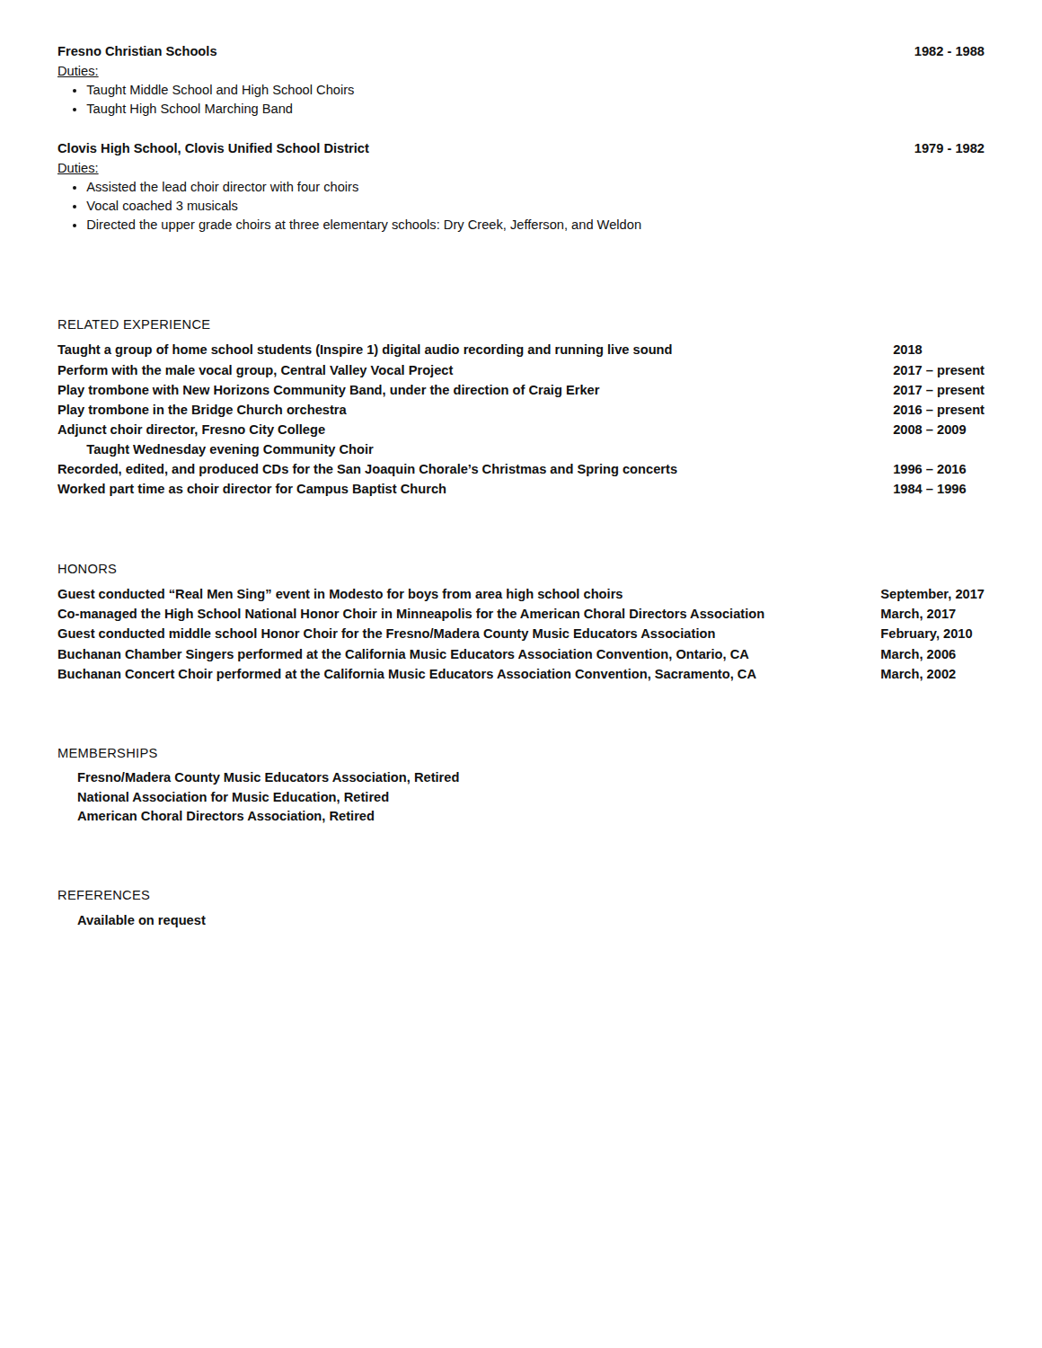Fresno Christian Schools 1982 - 1988
Duties:
Taught Middle School and High School Choirs
Taught High School Marching Band
Clovis High School, Clovis Unified School District 1979 - 1982
Duties:
Assisted the lead choir director with four choirs
Vocal coached 3 musicals
Directed the upper grade choirs at three elementary schools: Dry Creek, Jefferson, and Weldon
RELATED EXPERIENCE
| Taught a group of home school students (Inspire 1) digital audio recording and running live sound | 2018 |
| Perform with the male vocal group, Central Valley Vocal Project | 2017 – present |
| Play trombone with New Horizons Community Band, under the direction of Craig Erker | 2017 – present |
| Play trombone in the Bridge Church orchestra | 2016 – present |
| Adjunct choir director, Fresno City College | 2008 – 2009 |
| Taught Wednesday evening Community Choir | |
| Recorded, edited, and produced CDs for the San Joaquin Chorale’s Christmas and Spring concerts | 1996 – 2016 |
| Worked part time as choir director for Campus Baptist Church | 1984 – 1996 |
HONORS
| Guest conducted “Real Men Sing” event in Modesto for boys from area high school choirs | September, 2017 |
| Co-managed the High School National Honor Choir in Minneapolis for the American Choral Directors Association | March, 2017 |
| Guest conducted middle school Honor Choir for the Fresno/Madera County Music Educators Association | February, 2010 |
| Buchanan Chamber Singers performed at the California Music Educators Association Convention, Ontario, CA | March, 2006 |
| Buchanan Concert Choir performed at the California Music Educators Association Convention, Sacramento, CA | March, 2002 |
MEMBERSHIPS
Fresno/Madera County Music Educators Association, Retired
National Association for Music Education, Retired
American Choral Directors Association, Retired
REFERENCES
Available on request